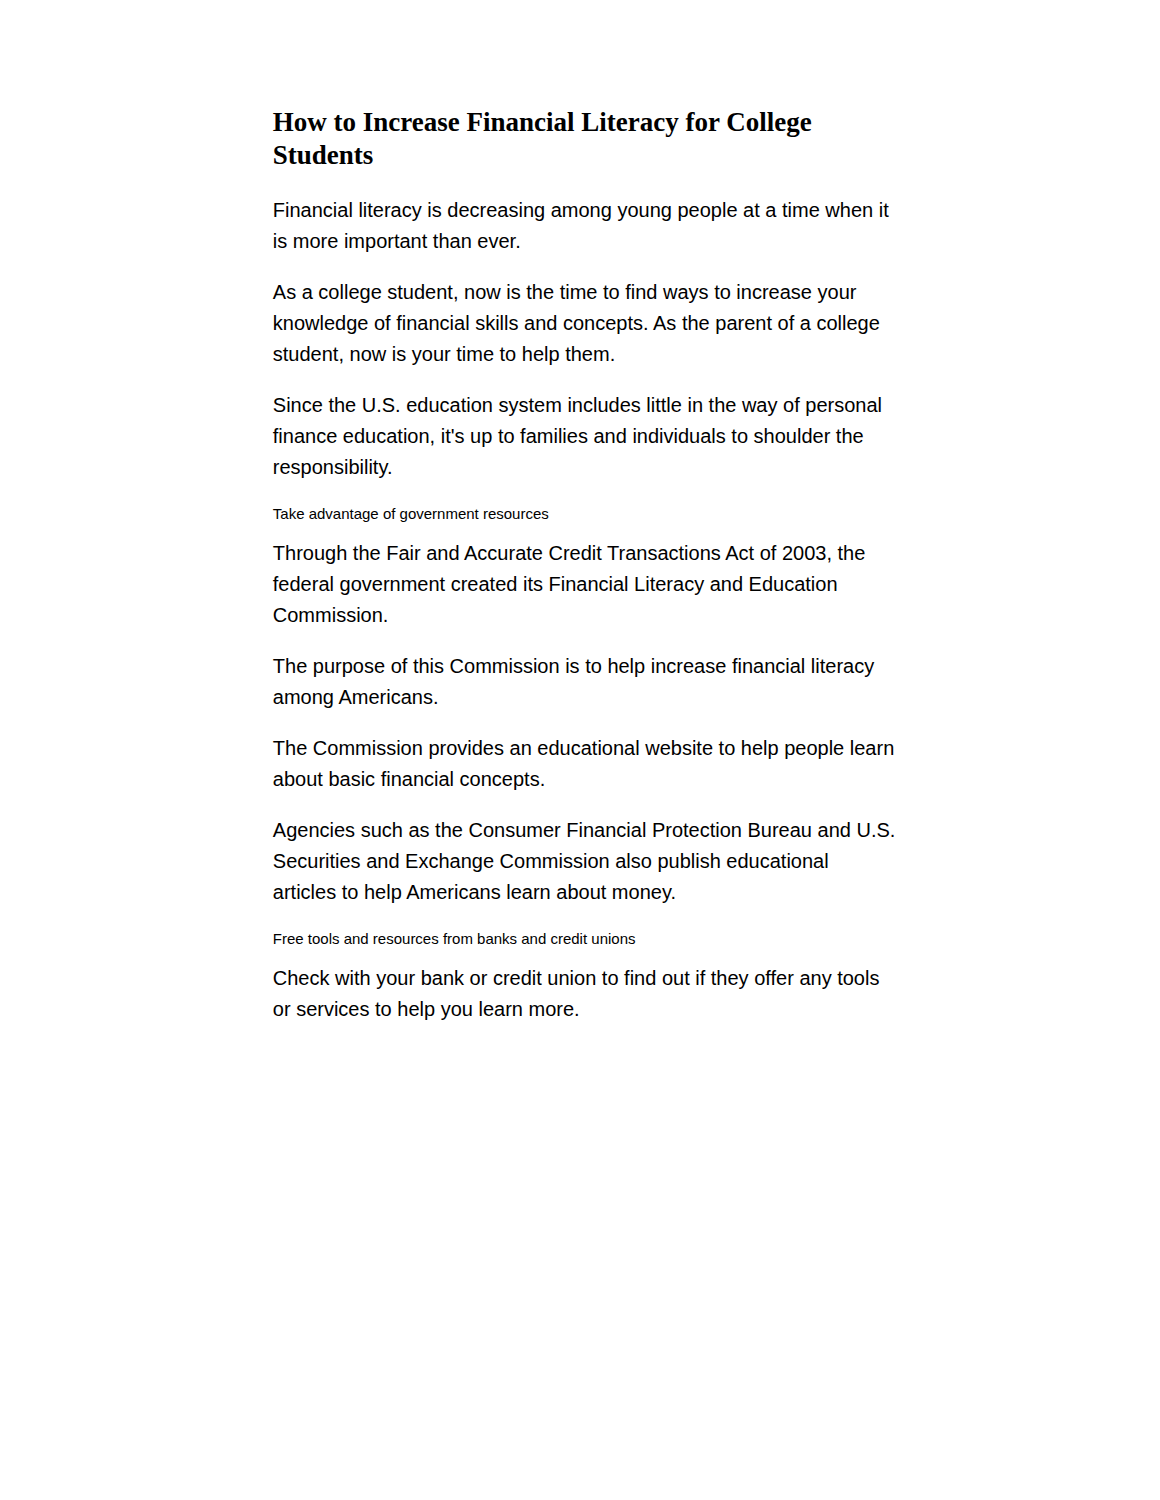How to Increase Financial Literacy for College Students
Financial literacy is decreasing among young people at a time when it is more important than ever.
As a college student, now is the time to find ways to increase your knowledge of financial skills and concepts. As the parent of a college student, now is your time to help them.
Since the U.S. education system includes little in the way of personal finance education, it's up to families and individuals to shoulder the responsibility.
Take advantage of government resources
Through the Fair and Accurate Credit Transactions Act of 2003, the federal government created its Financial Literacy and Education Commission.
The purpose of this Commission is to help increase financial literacy among Americans.
The Commission provides an educational website to help people learn about basic financial concepts.
Agencies such as the Consumer Financial Protection Bureau and U.S. Securities and Exchange Commission also publish educational articles to help Americans learn about money.
Free tools and resources from banks and credit unions
Check with your bank or credit union to find out if they offer any tools or services to help you learn more.